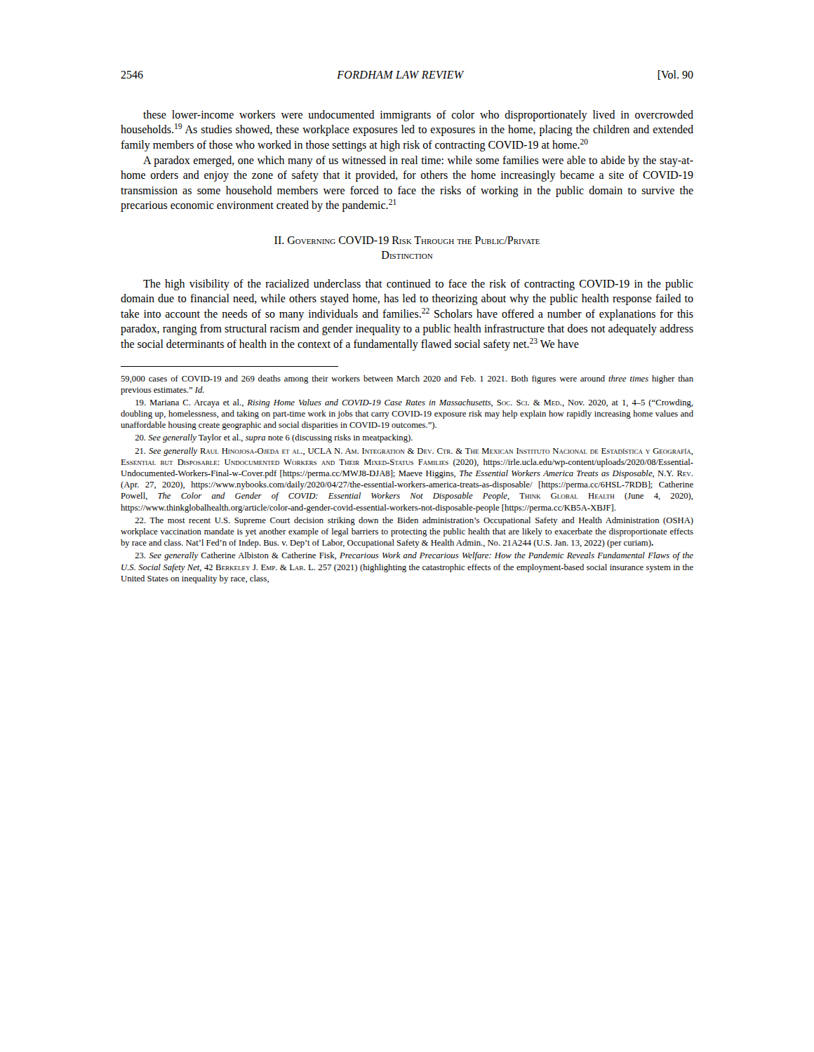2546 FORDHAM LAW REVIEW [Vol. 90
these lower-income workers were undocumented immigrants of color who disproportionately lived in overcrowded households.19 As studies showed, these workplace exposures led to exposures in the home, placing the children and extended family members of those who worked in those settings at high risk of contracting COVID-19 at home.20
A paradox emerged, one which many of us witnessed in real time: while some families were able to abide by the stay-at-home orders and enjoy the zone of safety that it provided, for others the home increasingly became a site of COVID-19 transmission as some household members were forced to face the risks of working in the public domain to survive the precarious economic environment created by the pandemic.21
II. Governing COVID-19 Risk Through the Public/Private
Distinction
The high visibility of the racialized underclass that continued to face the risk of contracting COVID-19 in the public domain due to financial need, while others stayed home, has led to theorizing about why the public health response failed to take into account the needs of so many individuals and families.22 Scholars have offered a number of explanations for this paradox, ranging from structural racism and gender inequality to a public health infrastructure that does not adequately address the social determinants of health in the context of a fundamentally flawed social safety net.23 We have
59,000 cases of COVID-19 and 269 deaths among their workers between March 2020 and Feb. 1 2021. Both figures were around three times higher than previous estimates.” Id.
19. Mariana C. Arcaya et al., Rising Home Values and COVID-19 Case Rates in Massachusetts, Soc. Sci. & Med., Nov. 2020, at 1, 4–5 (“Crowding, doubling up, homelessness, and taking on part-time work in jobs that carry COVID-19 exposure risk may help explain how rapidly increasing home values and unaffordable housing create geographic and social disparities in COVID-19 outcomes.”).
20. See generally Taylor et al., supra note 6 (discussing risks in meatpacking).
21. See generally Raul Hinojosa-Ojeda et al., UCLA N. Am. Integration & Dev. Ctr. & The Mexican Instituto Nacional de Estadística y Geografía, Essential but Disposable: Undocumented Workers and Their Mixed-Status Families (2020), https://irle.ucla.edu/wp-content/uploads/2020/08/Essential-Undocumented-Workers-Final-w-Cover.pdf [https://perma.cc/MWJ8-DJA8]; Maeve Higgins, The Essential Workers America Treats as Disposable, N.Y. Rev. (Apr. 27, 2020), https://www.nybooks.com/daily/2020/04/27/the-essential-workers-america-treats-as-disposable/ [https://perma.cc/6HSL-7RDB]; Catherine Powell, The Color and Gender of COVID: Essential Workers Not Disposable People, Think Global Health (June 4, 2020), https://www.thinkglobalhealth.org/article/color-and-gender-covid-essential-workers-not-disposable-people [https://perma.cc/KB5A-XBJF].
22. The most recent U.S. Supreme Court decision striking down the Biden administration’s Occupational Safety and Health Administration (OSHA) workplace vaccination mandate is yet another example of legal barriers to protecting the public health that are likely to exacerbate the disproportionate effects by race and class. Nat’l Fed’n of Indep. Bus. v. Dep’t of Labor, Occupational Safety & Health Admin., No. 21A244 (U.S. Jan. 13, 2022) (per curiam).
23. See generally Catherine Albiston & Catherine Fisk, Precarious Work and Precarious Welfare: How the Pandemic Reveals Fundamental Flaws of the U.S. Social Safety Net, 42 Berkeley J. Emp. & Lab. L. 257 (2021) (highlighting the catastrophic effects of the employment-based social insurance system in the United States on inequality by race, class,